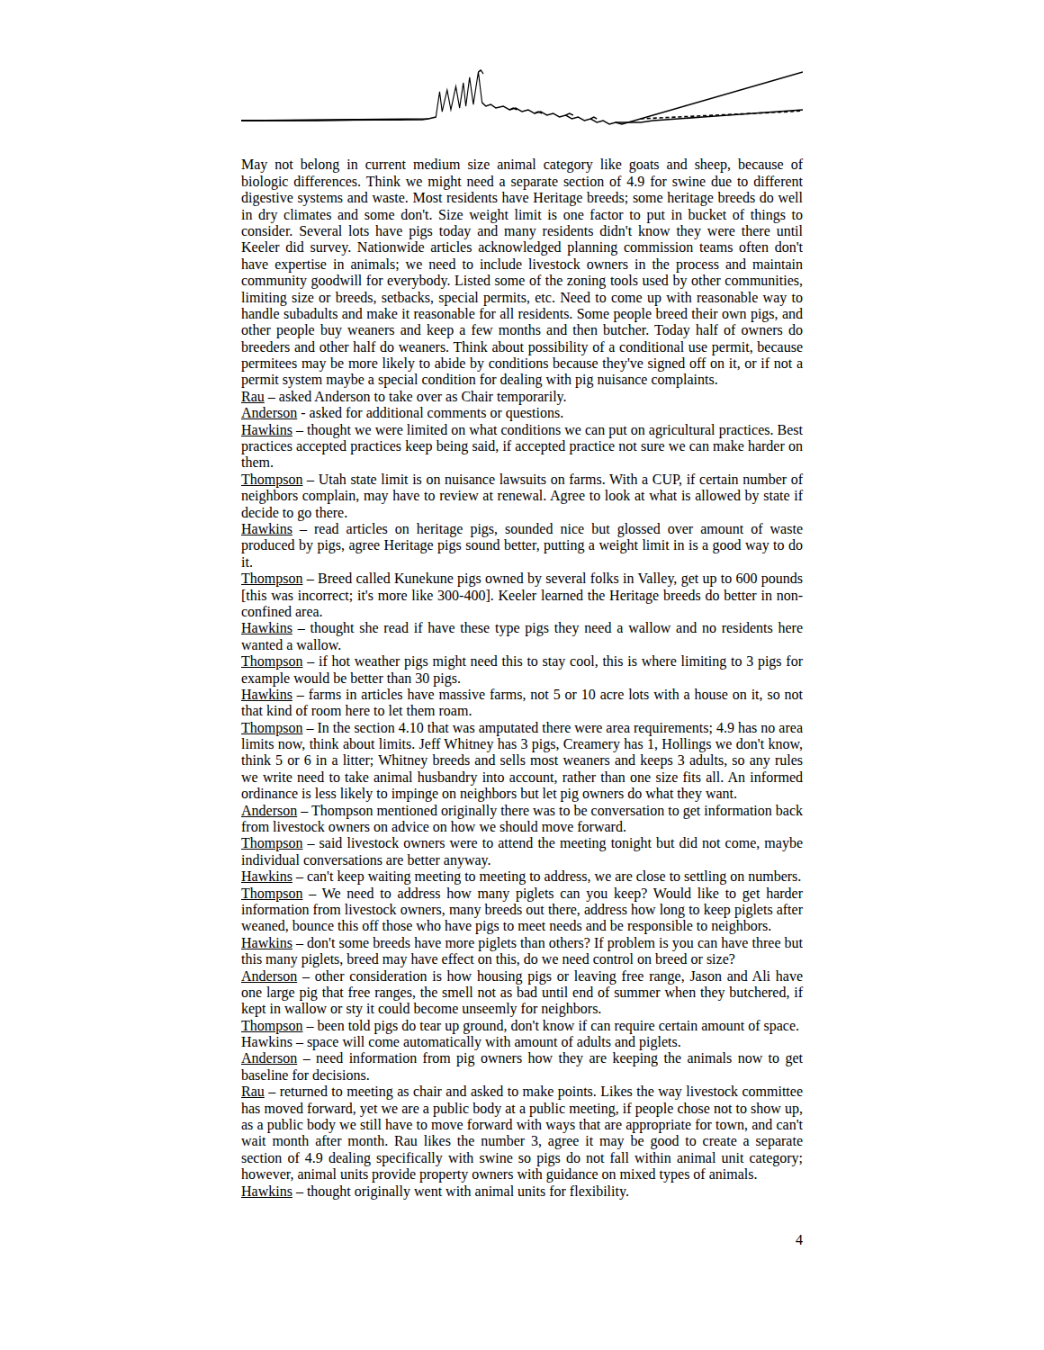May not belong in current medium size animal category like goats and sheep, because of biologic differences. Think we might need a separate section of 4.9 for swine due to different digestive systems and waste. Most residents have Heritage breeds; some heritage breeds do well in dry climates and some don't. Size weight limit is one factor to put in bucket of things to consider. Several lots have pigs today and many residents didn't know they were there until Keeler did survey. Nationwide articles acknowledged planning commission teams often don't have expertise in animals; we need to include livestock owners in the process and maintain community goodwill for everybody. Listed some of the zoning tools used by other communities, limiting size or breeds, setbacks, special permits, etc. Need to come up with reasonable way to handle subadults and make it reasonable for all residents. Some people breed their own pigs, and other people buy weaners and keep a few months and then butcher. Today half of owners do breeders and other half do weaners. Think about possibility of a conditional use permit, because permitees may be more likely to abide by conditions because they've signed off on it, or if not a permit system maybe a special condition for dealing with pig nuisance complaints.
Rau – asked Anderson to take over as Chair temporarily.
Anderson - asked for additional comments or questions.
Hawkins – thought we were limited on what conditions we can put on agricultural practices. Best practices accepted practices keep being said, if accepted practice not sure we can make harder on them.
Thompson – Utah state limit is on nuisance lawsuits on farms. With a CUP, if certain number of neighbors complain, may have to review at renewal. Agree to look at what is allowed by state if decide to go there.
Hawkins – read articles on heritage pigs, sounded nice but glossed over amount of waste produced by pigs, agree Heritage pigs sound better, putting a weight limit in is a good way to do it.
Thompson – Breed called Kunekune pigs owned by several folks in Valley, get up to 600 pounds [this was incorrect; it's more like 300-400]. Keeler learned the Heritage breeds do better in non-confined area.
Hawkins – thought she read if have these type pigs they need a wallow and no residents here wanted a wallow.
Thompson – if hot weather pigs might need this to stay cool, this is where limiting to 3 pigs for example would be better than 30 pigs.
Hawkins – farms in articles have massive farms, not 5 or 10 acre lots with a house on it, so not that kind of room here to let them roam.
Thompson – In the section 4.10 that was amputated there were area requirements; 4.9 has no area limits now, think about limits. Jeff Whitney has 3 pigs, Creamery has 1, Hollings we don't know, think 5 or 6 in a litter; Whitney breeds and sells most weaners and keeps 3 adults, so any rules we write need to take animal husbandry into account, rather than one size fits all. An informed ordinance is less likely to impinge on neighbors but let pig owners do what they want.
Anderson – Thompson mentioned originally there was to be conversation to get information back from livestock owners on advice on how we should move forward.
Thompson – said livestock owners were to attend the meeting tonight but did not come, maybe individual conversations are better anyway.
Hawkins – can't keep waiting meeting to meeting to address, we are close to settling on numbers.
Thompson – We need to address how many piglets can you keep? Would like to get harder information from livestock owners, many breeds out there, address how long to keep piglets after weaned, bounce this off those who have pigs to meet needs and be responsible to neighbors.
Hawkins – don't some breeds have more piglets than others? If problem is you can have three but this many piglets, breed may have effect on this, do we need control on breed or size?
Anderson – other consideration is how housing pigs or leaving free range, Jason and Ali have one large pig that free ranges, the smell not as bad until end of summer when they butchered, if kept in wallow or sty it could become unseemly for neighbors.
Thompson – been told pigs do tear up ground, don't know if can require certain amount of space.
Hawkins – space will come automatically with amount of adults and piglets.
Anderson – need information from pig owners how they are keeping the animals now to get baseline for decisions.
Rau – returned to meeting as chair and asked to make points. Likes the way livestock committee has moved forward, yet we are a public body at a public meeting, if people chose not to show up, as a public body we still have to move forward with ways that are appropriate for town, and can't wait month after month. Rau likes the number 3, agree it may be good to create a separate section of 4.9 dealing specifically with swine so pigs do not fall within animal unit category; however, animal units provide property owners with guidance on mixed types of animals.
Hawkins – thought originally went with animal units for flexibility.
4